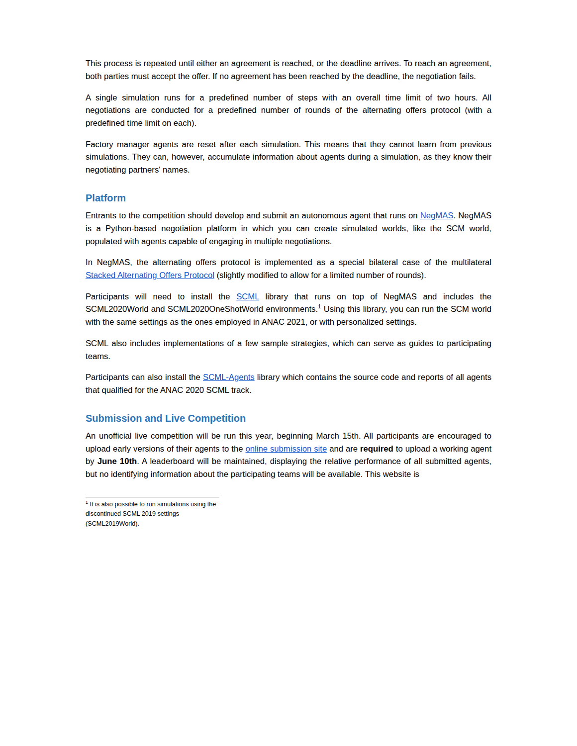This process is repeated until either an agreement is reached, or the deadline arrives. To reach an agreement, both parties must accept the offer. If no agreement has been reached by the deadline, the negotiation fails.
A single simulation runs for a predefined number of steps with an overall time limit of two hours. All negotiations are conducted for a predefined number of rounds of the alternating offers protocol (with a predefined time limit on each).
Factory manager agents are reset after each simulation. This means that they cannot learn from previous simulations. They can, however, accumulate information about agents during a simulation, as they know their negotiating partners' names.
Platform
Entrants to the competition should develop and submit an autonomous agent that runs on NegMAS. NegMAS is a Python-based negotiation platform in which you can create simulated worlds, like the SCM world, populated with agents capable of engaging in multiple negotiations.
In NegMAS, the alternating offers protocol is implemented as a special bilateral case of the multilateral Stacked Alternating Offers Protocol (slightly modified to allow for a limited number of rounds).
Participants will need to install the SCML library that runs on top of NegMAS and includes the SCML2020World and SCML2020OneShotWorld environments.1 Using this library, you can run the SCM world with the same settings as the ones employed in ANAC 2021, or with personalized settings.
SCML also includes implementations of a few sample strategies, which can serve as guides to participating teams.
Participants can also install the SCML-Agents library which contains the source code and reports of all agents that qualified for the ANAC 2020 SCML track.
Submission and Live Competition
An unofficial live competition will be run this year, beginning March 15th. All participants are encouraged to upload early versions of their agents to the online submission site and are required to upload a working agent by June 10th. A leaderboard will be maintained, displaying the relative performance of all submitted agents, but no identifying information about the participating teams will be available. This website is
1 It is also possible to run simulations using the discontinued SCML 2019 settings (SCML2019World).